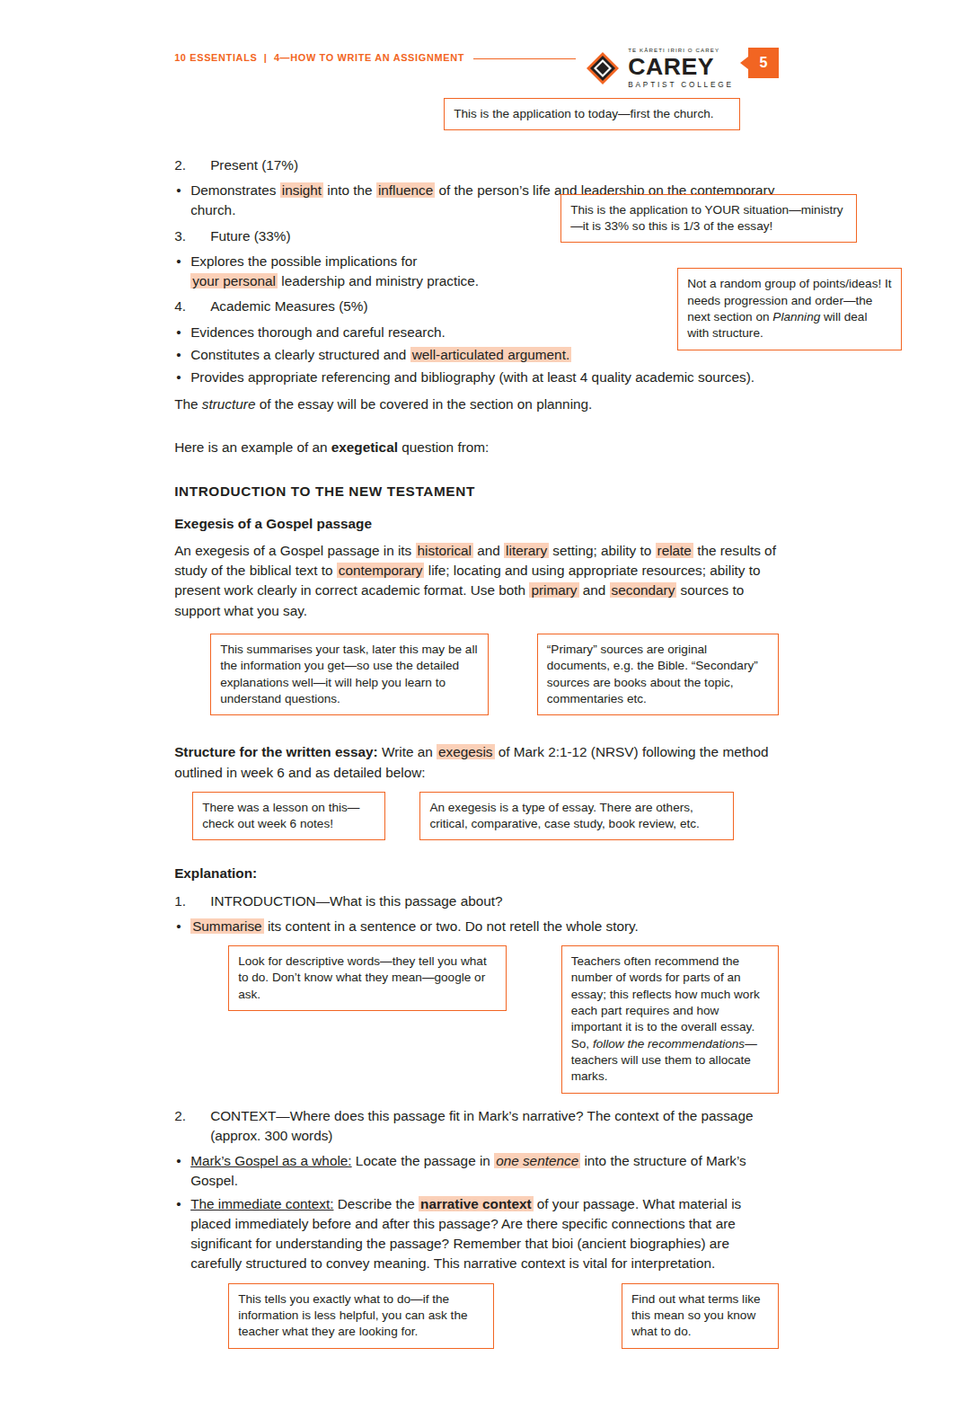10 Essentials | 4—How to Write an Assignment
TE KĀRETI IRIRI O CAREY
CAREY
BAPTIST COLLEGE
5
This is the application to today—first the church.
2. Present (17%)
Demonstrates insight into the influence of the person’s life and leadership on the contemporary church.
This is the application to YOUR situation—ministry—it is 33% so this is 1/3 of the essay!
3. Future (33%)
Explores the possible implications for
your personal leadership and ministry practice.
Not a random group of points/ideas! It needs progression and order—the next section on Planning will deal with structure.
4. Academic Measures (5%)
Evidences thorough and careful research.
Constitutes a clearly structured and well-articulated argument.
Provides appropriate referencing and bibliography (with at least 4 quality academic sources).
The structure of the essay will be covered in the section on planning.
Here is an example of an exegetical question from:
Introduction to the New Testament
Exegesis of a Gospel passage
An exegesis of a Gospel passage in its historical and literary setting; ability to relate the results of study of the biblical text to contemporary life; locating and using appropriate resources; ability to present work clearly in correct academic format. Use both primary and secondary sources to support what you say.
This summarises your task, later this may be all the information you get—so use the detailed explanations well—it will help you learn to understand questions.
“Primary” sources are original documents, e.g. the Bible. “Secondary” sources are books about the topic, commentaries etc.
Structure for the written essay: Write an exegesis of Mark 2:1-12 (NRSV) following the method outlined in week 6 and as detailed below:
There was a lesson on this—check out week 6 notes!
An exegesis is a type of essay. There are others, critical, comparative, case study, book review, etc.
Explanation:
1. INTRODUCTION—What is this passage about?
Summarise its content in a sentence or two. Do not retell the whole story.
Look for descriptive words—they tell you what to do. Don’t know what they mean—google or ask.
Teachers often recommend the number of words for parts of an essay; this reflects how much work each part requires and how important it is to the overall essay. So, follow the recommendations—teachers will use them to allocate marks.
2. CONTEXT—Where does this passage fit in Mark’s narrative? The context of the passage (approx. 300 words)
Mark’s Gospel as a whole: Locate the passage in one sentence into the structure of Mark’s Gospel.
The immediate context: Describe the narrative context of your passage. What material is placed immediately before and after this passage? Are there specific connections that are significant for understanding the passage? Remember that bioi (ancient biographies) are carefully structured to convey meaning. This narrative context is vital for interpretation.
This tells you exactly what to do—if the information is less helpful, you can ask the teacher what they are looking for.
Find out what terms like this mean so you know what to do.